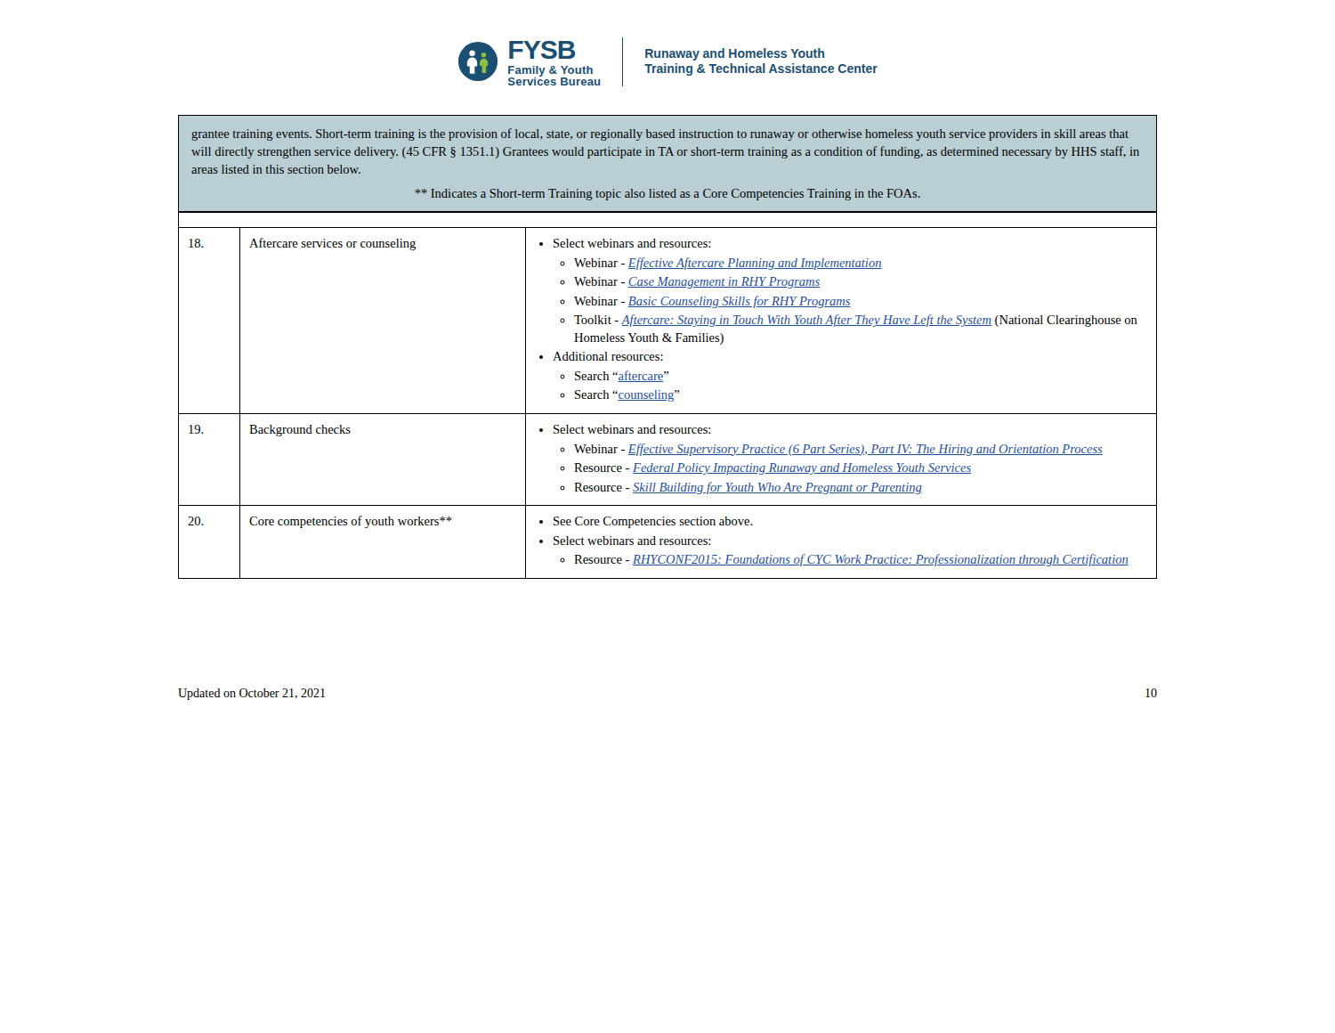FYSB
Family & Youth
Services Bureau
Runaway and Homeless Youth
Training & Technical Assistance Center
grantee training events. Short-term training is the provision of local, state, or regionally based instruction to runaway or otherwise homeless youth service providers in skill areas that will directly strengthen service delivery. (45 CFR § 1351.1) Grantees would participate in TA or short-term training as a condition of funding, as determined necessary by HHS staff, in areas listed in this section below.
** Indicates a Short-term Training topic also listed as a Core Competencies Training in the FOAs.
| 18. | Aftercare services or counseling | Select webinars and resources: Webinar - Effective Aftercare Planning and Implementation Webinar - Case Management in RHY Programs Webinar - Basic Counseling Skills for RHY Programs Toolkit - Aftercare: Staying in Touch With Youth After They Have Left the System (National Clearinghouse on Homeless Youth & Families) Additional resources: Search “ aftercare ” Search “ counseling ” |
| 19. | Background checks | Select webinars and resources: Webinar - Effective Supervisory Practice (6 Part Series), Part IV: The Hiring and Orientation Process Resource - Federal Policy Impacting Runaway and Homeless Youth Services Resource - Skill Building for Youth Who Are Pregnant or Parenting |
| 20. | Core competencies of youth workers** | See Core Competencies section above. Select webinars and resources: Resource - RHYCONF2015: Foundations of CYC Work Practice: Professionalization through Certification |
Updated on October 21, 2021
10